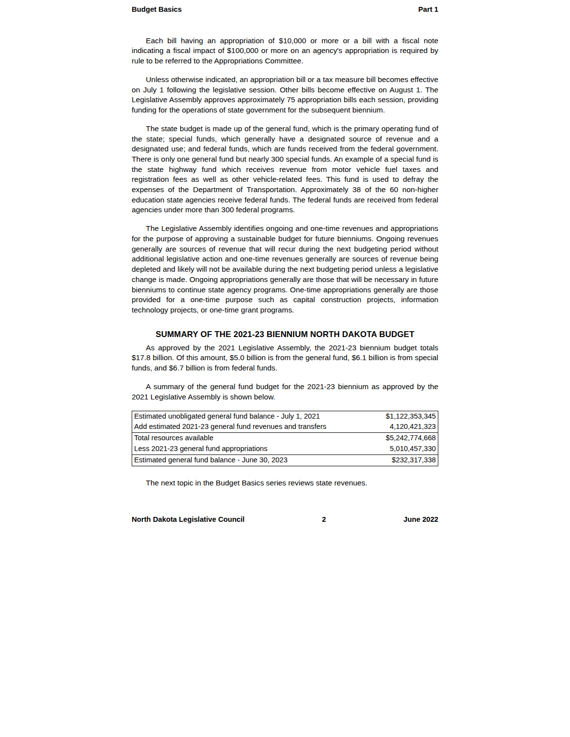Budget Basics Part 1
Each bill having an appropriation of $10,000 or more or a bill with a fiscal note indicating a fiscal impact of $100,000 or more on an agency's appropriation is required by rule to be referred to the Appropriations Committee.
Unless otherwise indicated, an appropriation bill or a tax measure bill becomes effective on July 1 following the legislative session. Other bills become effective on August 1. The Legislative Assembly approves approximately 75 appropriation bills each session, providing funding for the operations of state government for the subsequent biennium.
The state budget is made up of the general fund, which is the primary operating fund of the state; special funds, which generally have a designated source of revenue and a designated use; and federal funds, which are funds received from the federal government. There is only one general fund but nearly 300 special funds. An example of a special fund is the state highway fund which receives revenue from motor vehicle fuel taxes and registration fees as well as other vehicle-related fees. This fund is used to defray the expenses of the Department of Transportation. Approximately 38 of the 60 non-higher education state agencies receive federal funds. The federal funds are received from federal agencies under more than 300 federal programs.
The Legislative Assembly identifies ongoing and one-time revenues and appropriations for the purpose of approving a sustainable budget for future bienniums. Ongoing revenues generally are sources of revenue that will recur during the next budgeting period without additional legislative action and one-time revenues generally are sources of revenue being depleted and likely will not be available during the next budgeting period unless a legislative change is made. Ongoing appropriations generally are those that will be necessary in future bienniums to continue state agency programs. One-time appropriations generally are those provided for a one-time purpose such as capital construction projects, information technology projects, or one-time grant programs.
SUMMARY OF THE 2021-23 BIENNIUM NORTH DAKOTA BUDGET
As approved by the 2021 Legislative Assembly, the 2021-23 biennium budget totals $17.8 billion. Of this amount, $5.0 billion is from the general fund, $6.1 billion is from special funds, and $6.7 billion is from federal funds.
A summary of the general fund budget for the 2021-23 biennium as approved by the 2021 Legislative Assembly is shown below.
| Estimated unobligated general fund balance - July 1, 2021 | $1,122,353,345 |
| Add estimated 2021-23 general fund revenues and transfers | 4,120,421,323 |
| Total resources available | $5,242,774,668 |
| Less 2021-23 general fund appropriations | 5,010,457,330 |
| Estimated general fund balance - June 30, 2023 | $232,317,338 |
The next topic in the Budget Basics series reviews state revenues.
North Dakota Legislative Council 2 June 2022